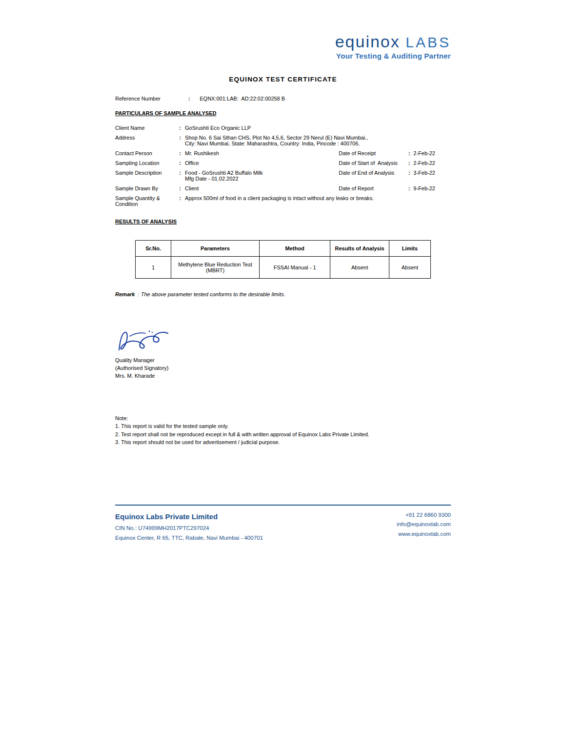equinox LABS
Your Testing & Auditing Partner
EQUINOX TEST CERTIFICATE
Reference Number: EQNX:001:LAB: AD:22:02:00258 B
PARTICULARS OF SAMPLE ANALYSED
| Client Name | : | GoSrushti Eco Organic LLP |
| Address | : | Shop No. 6 Sai Sthan CHS, Plot No 4,5,6, Sector 29 Nerul (E) Navi Mumbai., City: Navi Mumbai, State: Maharashtra, Country: India, Pincode : 400706. |
| Contact Person | : | Mr. Rushikesh | Date of Receipt | : | 2-Feb-22 |
| Sampling Location | : | Office | Date of Start of Analysis | : | 2-Feb-22 |
| Sample Description | : | Food - GoSrushti A2 Buffalo Milk Mfg Date - 01.02.2022 | Date of End of Analysis | : | 3-Feb-22 |
| Sample Drawn By | : | Client | Date of Report | : | 9-Feb-22 |
| Sample Quantity & Condition | : | Approx 500ml of food in a client packaging is intact without any leaks or breaks. |
RESULTS OF ANALYSIS
| Sr.No. | Parameters | Method | Results of Analysis | Limits |
| --- | --- | --- | --- | --- |
| 1 | Methylene Blue Reduction Test (MBRT) | FSSAI Manual - 1 | Absent | Absent |
Remark : The above parameter tested conforms to the desirable limits.
Quality Manager
(Authorised Signatory)
Mrs. M. Kharade
Note:
1. This report is valid for the tested sample only.
2. Test report shall not be reproduced except in full & with written approval of Equinox Labs Private Limited.
3. This report should not be used for advertisement / judicial purpose.
Equinox Labs Private Limited
CIN No.: U74999MH2017PTC297024
Equinox Center, R 65, TTC, Rabale, Navi Mumbai - 400701
+91 22 6860 9300
info@equinoxlab.com
www.equinoxlab.com